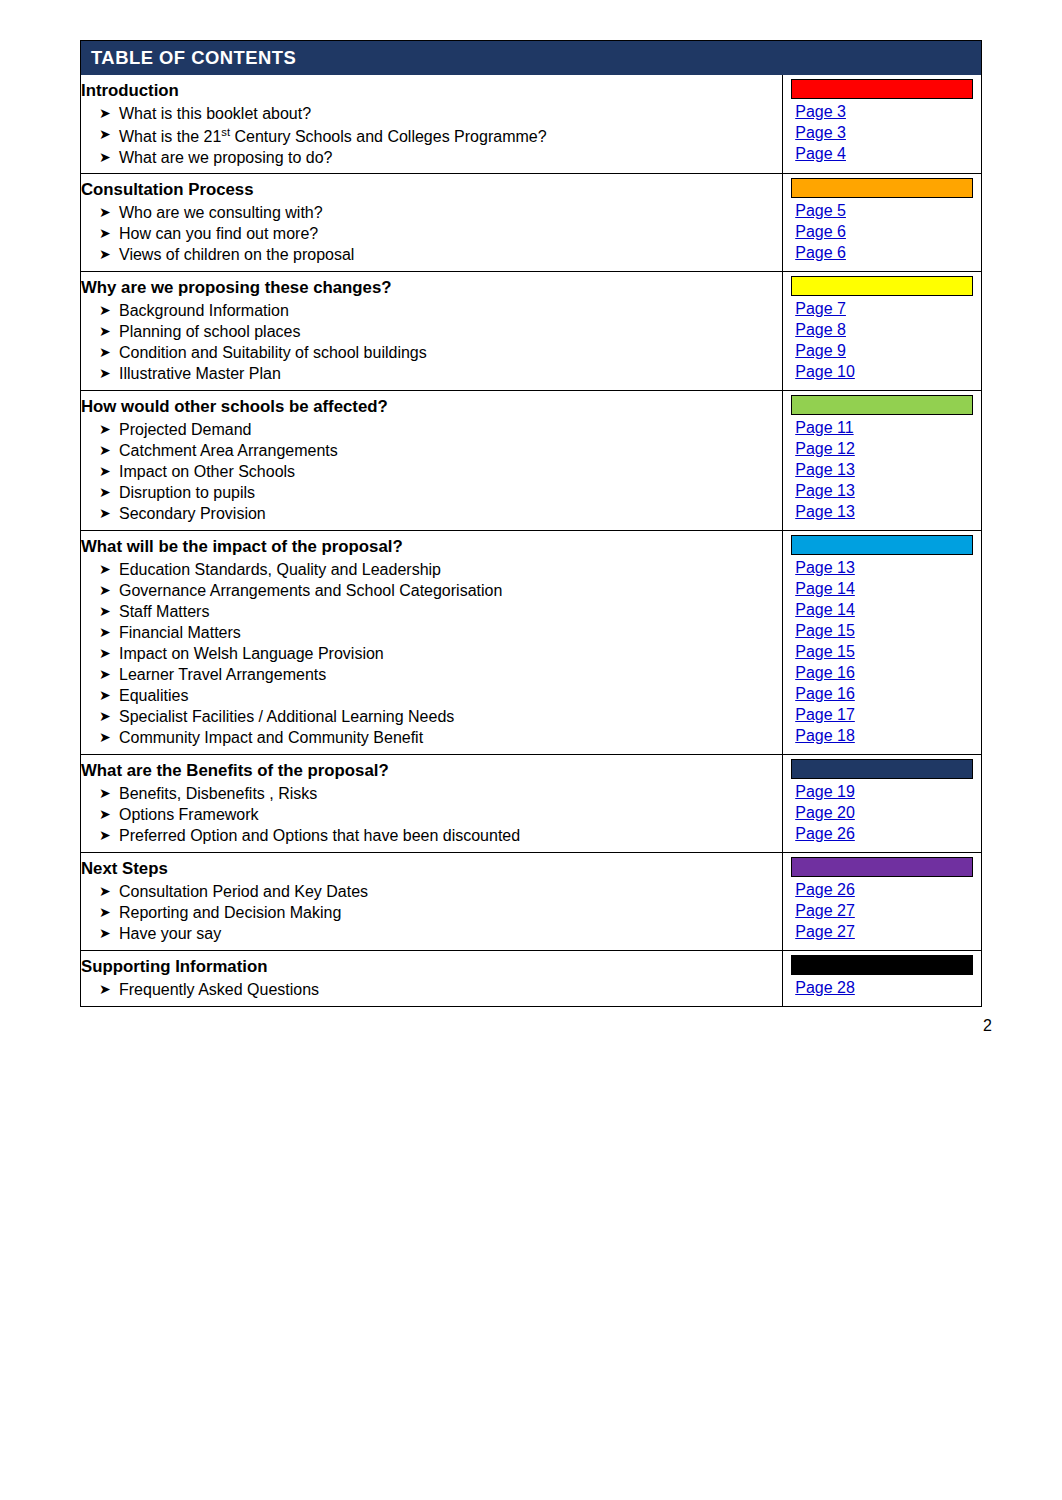TABLE OF CONTENTS
| Introduction What is this booklet about? What is the 21 st Century Schools and Colleges Programme? What are we proposing to do? | Page 3 Page 3 Page 4 |
| Consultation Process Who are we consulting with? How can you find out more? Views of children on the proposal | Page 5 Page 6 Page 6 |
| Why are we proposing these changes? Background Information Planning of school places Condition and Suitability of school buildings Illustrative Master Plan | Page 7 Page 8 Page 9 Page 10 |
| How would other schools be affected? Projected Demand Catchment Area Arrangements Impact on Other Schools Disruption to pupils Secondary Provision | Page 11 Page 12 Page 13 Page 13 Page 13 |
| What will be the impact of the proposal? Education Standards, Quality and Leadership Governance Arrangements and School Categorisation Staff Matters Financial Matters Impact on Welsh Language Provision Learner Travel Arrangements Equalities Specialist Facilities / Additional Learning Needs Community Impact and Community Benefit | Page 13 Page 14 Page 14 Page 15 Page 15 Page 16 Page 16 Page 17 Page 18 |
| What are the Benefits of the proposal? Benefits, Disbenefits , Risks Options Framework Preferred Option and Options that have been discounted | Page 19 Page 20 Page 26 |
| Next Steps Consultation Period and Key Dates Reporting and Decision Making Have your say | Page 26 Page 27 Page 27 |
| Supporting Information Frequently Asked Questions | Page 28 |
2